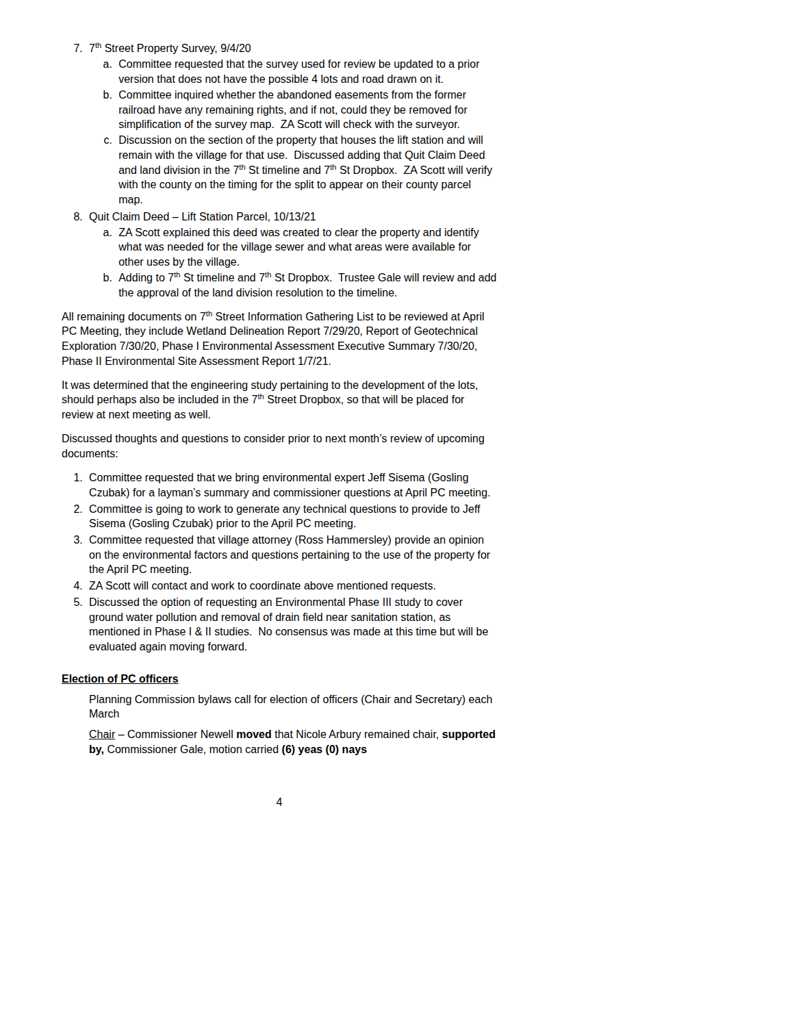7th Street Property Survey, 9/4/20
Committee requested that the survey used for review be updated to a prior version that does not have the possible 4 lots and road drawn on it.
Committee inquired whether the abandoned easements from the former railroad have any remaining rights, and if not, could they be removed for simplification of the survey map. ZA Scott will check with the surveyor.
Discussion on the section of the property that houses the lift station and will remain with the village for that use. Discussed adding that Quit Claim Deed and land division in the 7th St timeline and 7th St Dropbox. ZA Scott will verify with the county on the timing for the split to appear on their county parcel map.
Quit Claim Deed – Lift Station Parcel, 10/13/21
ZA Scott explained this deed was created to clear the property and identify what was needed for the village sewer and what areas were available for other uses by the village.
Adding to 7th St timeline and 7th St Dropbox. Trustee Gale will review and add the approval of the land division resolution to the timeline.
All remaining documents on 7th Street Information Gathering List to be reviewed at April PC Meeting, they include Wetland Delineation Report 7/29/20, Report of Geotechnical Exploration 7/30/20, Phase I Environmental Assessment Executive Summary 7/30/20, Phase II Environmental Site Assessment Report 1/7/21.
It was determined that the engineering study pertaining to the development of the lots, should perhaps also be included in the 7th Street Dropbox, so that will be placed for review at next meeting as well.
Discussed thoughts and questions to consider prior to next month’s review of upcoming documents:
Committee requested that we bring environmental expert Jeff Sisema (Gosling Czubak) for a layman’s summary and commissioner questions at April PC meeting.
Committee is going to work to generate any technical questions to provide to Jeff Sisema (Gosling Czubak) prior to the April PC meeting.
Committee requested that village attorney (Ross Hammersley) provide an opinion on the environmental factors and questions pertaining to the use of the property for the April PC meeting.
ZA Scott will contact and work to coordinate above mentioned requests.
Discussed the option of requesting an Environmental Phase III study to cover ground water pollution and removal of drain field near sanitation station, as mentioned in Phase I & II studies. No consensus was made at this time but will be evaluated again moving forward.
Election of PC officers
Planning Commission bylaws call for election of officers (Chair and Secretary) each March
Chair – Commissioner Newell moved that Nicole Arbury remained chair, supported by, Commissioner Gale, motion carried (6) yeas (0) nays
4